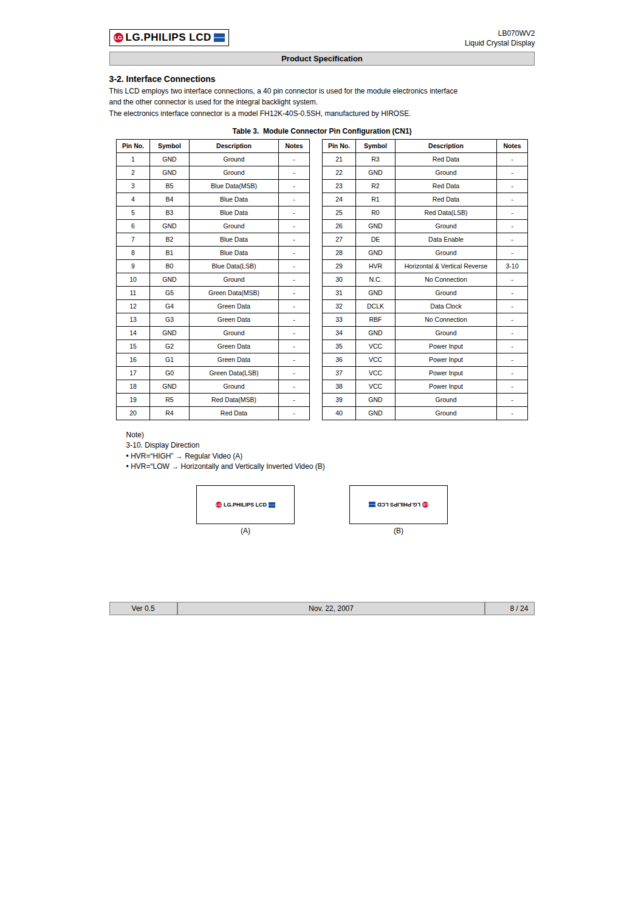LG LG.PHILIPS LCD
LB070WV2
Liquid Crystal Display
Product Specification
3-2. Interface Connections
This LCD employs two interface connections, a 40 pin connector is used for the module electronics interface
and the other connector is used for the integral backlight system.
The electronics interface connector is a model FH12K-40S-0.5SH, manufactured by HIROSE.
Table 3. Module Connector Pin Configuration (CN1)
| Pin No. | Symbol | Description | Notes | | Pin No. | Symbol | Description | Notes |
| --- | --- | --- | --- | --- | --- | --- | --- | --- |
| 1 | GND | Ground | - | | 21 | R3 | Red Data | - |
| 2 | GND | Ground | - | | 22 | GND | Ground | - |
| 3 | B5 | Blue Data(MSB) | - | | 23 | R2 | Red Data | - |
| 4 | B4 | Blue Data | - | | 24 | R1 | Red Data | - |
| 5 | B3 | Blue Data | - | | 25 | R0 | Red Data(LSB) | - |
| 6 | GND | Ground | - | | 26 | GND | Ground | - |
| 7 | B2 | Blue Data | - | | 27 | DE | Data Enable | - |
| 8 | B1 | Blue Data | - | | 28 | GND | Ground | - |
| 9 | B0 | Blue Data(LSB) | - | | 29 | HVR | Horizontal & Vertical Reverse | 3-10 |
| 10 | GND | Ground | - | | 30 | N.C. | No Connection | - |
| 11 | G5 | Green Data(MSB) | - | | 31 | GND | Ground | - |
| 12 | G4 | Green Data | - | | 32 | DCLK | Data Clock | - |
| 13 | G3 | Green Data | - | | 33 | RBF | No Connection | - |
| 14 | GND | Ground | - | | 34 | GND | Ground | - |
| 15 | G2 | Green Data | - | | 35 | VCC | Power Input | - |
| 16 | G1 | Green Data | - | | 36 | VCC | Power Input | - |
| 17 | G0 | Green Data(LSB) | - | | 37 | VCC | Power Input | - |
| 18 | GND | Ground | - | | 38 | VCC | Power Input | - |
| 19 | R5 | Red Data(MSB) | - | | 39 | GND | Ground | - |
| 20 | R4 | Red Data | - | | 40 | GND | Ground | - |
Note)
3-10. Display Direction
• HVR=“HIGH” → Regular Video (A)
• HVR=“LOW → Horizontally and Vertically Inverted Video (B)
LG LG.PHILIPS LCD
(A)
LG LG.PHILIPS LCD
(B)
Ver 0.5
Nov. 22, 2007
8 / 24